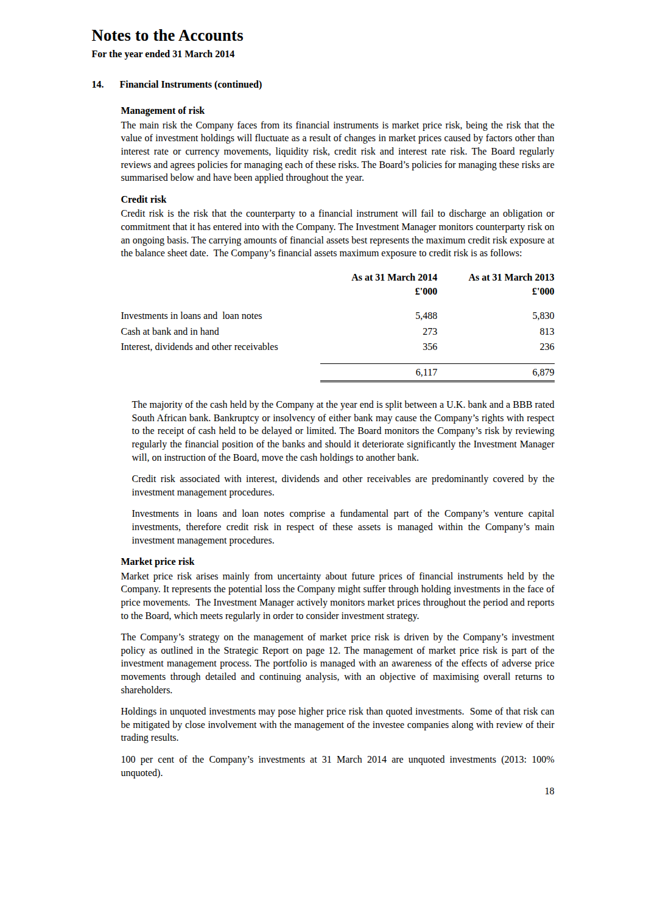Notes to the Accounts
For the year ended 31 March 2014
14. Financial Instruments (continued)
Management of risk
The main risk the Company faces from its financial instruments is market price risk, being the risk that the value of investment holdings will fluctuate as a result of changes in market prices caused by factors other than interest rate or currency movements, liquidity risk, credit risk and interest rate risk. The Board regularly reviews and agrees policies for managing each of these risks. The Board’s policies for managing these risks are summarised below and have been applied throughout the year.
Credit risk
Credit risk is the risk that the counterparty to a financial instrument will fail to discharge an obligation or commitment that it has entered into with the Company. The Investment Manager monitors counterparty risk on an ongoing basis. The carrying amounts of financial assets best represents the maximum credit risk exposure at the balance sheet date. The Company’s financial assets maximum exposure to credit risk is as follows:
| | As at 31 March 2014 | As at 31 March 2013 |
| --- | --- | --- |
| | £'000 | £'000 |
| Investments in loans and loan notes | 5,488 | 5,830 |
| Cash at bank and in hand | 273 | 813 |
| Interest, dividends and other receivables | 356 | 236 |
| | 6,117 | 6,879 |
The majority of the cash held by the Company at the year end is split between a U.K. bank and a BBB rated South African bank. Bankruptcy or insolvency of either bank may cause the Company’s rights with respect to the receipt of cash held to be delayed or limited. The Board monitors the Company’s risk by reviewing regularly the financial position of the banks and should it deteriorate significantly the Investment Manager will, on instruction of the Board, move the cash holdings to another bank.
Credit risk associated with interest, dividends and other receivables are predominantly covered by the investment management procedures.
Investments in loans and loan notes comprise a fundamental part of the Company’s venture capital investments, therefore credit risk in respect of these assets is managed within the Company’s main investment management procedures.
Market price risk
Market price risk arises mainly from uncertainty about future prices of financial instruments held by the Company. It represents the potential loss the Company might suffer through holding investments in the face of price movements. The Investment Manager actively monitors market prices throughout the period and reports to the Board, which meets regularly in order to consider investment strategy.
The Company’s strategy on the management of market price risk is driven by the Company’s investment policy as outlined in the Strategic Report on page 12. The management of market price risk is part of the investment management process. The portfolio is managed with an awareness of the effects of adverse price movements through detailed and continuing analysis, with an objective of maximising overall returns to shareholders.
Holdings in unquoted investments may pose higher price risk than quoted investments. Some of that risk can be mitigated by close involvement with the management of the investee companies along with review of their trading results.
100 per cent of the Company’s investments at 31 March 2014 are unquoted investments (2013: 100% unquoted).
18